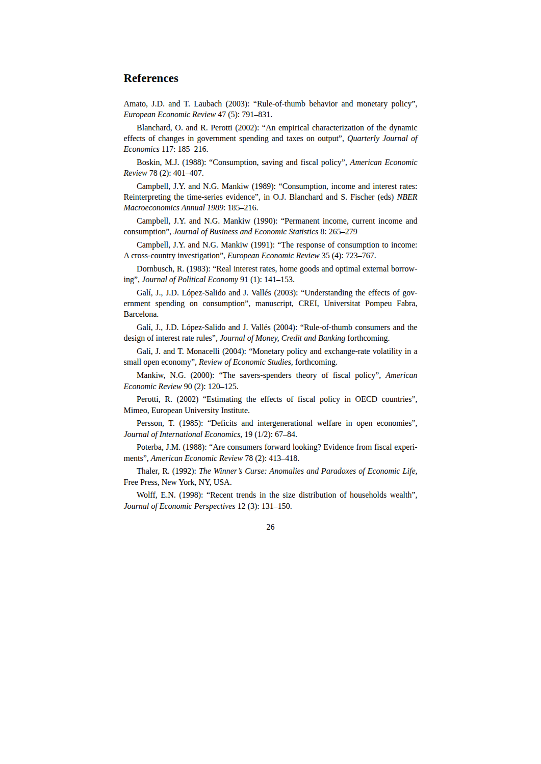References
Amato, J.D. and T. Laubach (2003): “Rule-of-thumb behavior and monetary policy”, European Economic Review 47 (5): 791–831.
Blanchard, O. and R. Perotti (2002): “An empirical characterization of the dynamic effects of changes in government spending and taxes on output”, Quarterly Journal of Economics 117: 185–216.
Boskin, M.J. (1988): “Consumption, saving and fiscal policy”, American Economic Review 78 (2): 401–407.
Campbell, J.Y. and N.G. Mankiw (1989): “Consumption, income and interest rates: Reinterpreting the time-series evidence”, in O.J. Blanchard and S. Fischer (eds) NBER Macroeconomics Annual 1989: 185–216.
Campbell, J.Y. and N.G. Mankiw (1990): “Permanent income, current income and consumption”, Journal of Business and Economic Statistics 8: 265–279
Campbell, J.Y. and N.G. Mankiw (1991): “The response of consumption to income: A cross-country investigation”, European Economic Review 35 (4): 723–767.
Dornbusch, R. (1983): “Real interest rates, home goods and optimal external borrowing”, Journal of Political Economy 91 (1): 141–153.
Galí, J., J.D. López-Salido and J. Vallés (2003): “Understanding the effects of government spending on consumption”, manuscript, CREI, Universitat Pompeu Fabra, Barcelona.
Galí, J., J.D. López-Salido and J. Vallés (2004): “Rule-of-thumb consumers and the design of interest rate rules”, Journal of Money, Credit and Banking forthcoming.
Galí, J. and T. Monacelli (2004): “Monetary policy and exchange-rate volatility in a small open economy”, Review of Economic Studies, forthcoming.
Mankiw, N.G. (2000): “The savers-spenders theory of fiscal policy”, American Economic Review 90 (2): 120–125.
Perotti, R. (2002) “Estimating the effects of fiscal policy in OECD countries”, Mimeo, European University Institute.
Persson, T. (1985): “Deficits and intergenerational welfare in open economies”, Journal of International Economics, 19 (1/2): 67–84.
Poterba, J.M. (1988): “Are consumers forward looking? Evidence from fiscal experiments”, American Economic Review 78 (2): 413–418.
Thaler, R. (1992): The Winner’s Curse: Anomalies and Paradoxes of Economic Life, Free Press, New York, NY, USA.
Wolff, E.N. (1998): “Recent trends in the size distribution of households wealth”, Journal of Economic Perspectives 12 (3): 131–150.
26